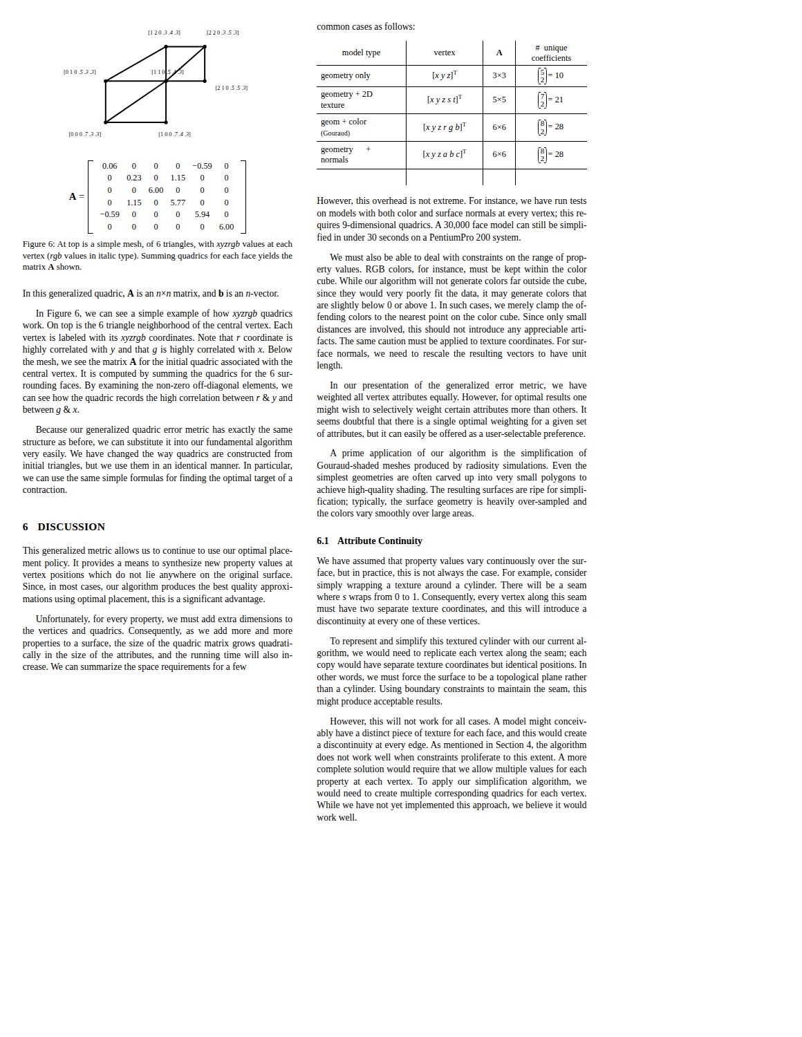[1 2 0 .3 .4 .3] [2 2 0 .3 .5 .3] [0 1 0 .5 .3 .3] [1 1 0 .5 .4 .3] [2 1 0 .5 .5 .3] [0 0 0 .7 .3 .3] [1 0 0 .7 .4 .3]
A =
| 0.06 | 0 | 0 | 0 | −0.59 | 0 |
| 0 | 0.23 | 0 | 1.15 | 0 | 0 |
| 0 | 0 | 6.00 | 0 | 0 | 0 |
| 0 | 1.15 | 0 | 5.77 | 0 | 0 |
| −0.59 | 0 | 0 | 0 | 5.94 | 0 |
| 0 | 0 | 0 | 0 | 0 | 6.00 |
Figure 6: At top is a simple mesh, of 6 triangles, with xyzrgb values at each vertex (rgb values in italic type). Summing quadrics for each face yields the matrix A shown.
In this generalized quadric, A is an n×n matrix, and b is an n-vector.
In Figure 6, we can see a simple example of how xyzrgb quadrics work. On top is the 6 triangle neighborhood of the central vertex. Each vertex is labeled with its xyzrgb coordinates. Note that r coordinate is highly correlated with y and that g is highly correlated with x. Below the mesh, we see the matrix A for the initial quadric associated with the central vertex. It is computed by summing the quadrics for the 6 surrounding faces. By examining the non-zero off-diagonal elements, we can see how the quadric records the high correlation between r & y and between g & x.
Because our generalized quadric error metric has exactly the same structure as before, we can substitute it into our fundamental algorithm very easily. We have changed the way quadrics are constructed from initial triangles, but we use them in an identical manner. In particular, we can use the same simple formulas for finding the optimal target of a contraction.
6 DISCUSSION
This generalized metric allows us to continue to use our optimal placement policy. It provides a means to synthesize new property values at vertex positions which do not lie anywhere on the original surface. Since, in most cases, our algorithm produces the best quality approximations using optimal placement, this is a significant advantage.
Unfortunately, for every property, we must add extra dimensions to the vertices and quadrics. Consequently, as we add more and more properties to a surface, the size of the quadric matrix grows quadratically in the size of the attributes, and the running time will also increase. We can summarize the space requirements for a few
common cases as follows:
| model type | vertex | A | # unique coefficients |
| --- | --- | --- | --- |
| geometry only | [ x y z ] T | 3×3 | 5 2 = 10 |
| geometry + 2D texture | [ x y z s t ] T | 5×5 | 7 2 = 21 |
| geom + color (Gouraud) | [ x y z r g b ] T | 6×6 | 8 2 = 28 |
| geometry + normals | [ x y z a b c ] T | 6×6 | 8 2 = 28 |
However, this overhead is not extreme. For instance, we have run tests on models with both color and surface normals at every vertex; this requires 9-dimensional quadrics. A 30,000 face model can still be simplified in under 30 seconds on a PentiumPro 200 system.
We must also be able to deal with constraints on the range of property values. RGB colors, for instance, must be kept within the color cube. While our algorithm will not generate colors far outside the cube, since they would very poorly fit the data, it may generate colors that are slightly below 0 or above 1. In such cases, we merely clamp the offending colors to the nearest point on the color cube. Since only small distances are involved, this should not introduce any appreciable artifacts. The same caution must be applied to texture coordinates. For surface normals, we need to rescale the resulting vectors to have unit length.
In our presentation of the generalized error metric, we have weighted all vertex attributes equally. However, for optimal results one might wish to selectively weight certain attributes more than others. It seems doubtful that there is a single optimal weighting for a given set of attributes, but it can easily be offered as a user-selectable preference.
A prime application of our algorithm is the simplification of Gouraud-shaded meshes produced by radiosity simulations. Even the simplest geometries are often carved up into very small polygons to achieve high-quality shading. The resulting surfaces are ripe for simplification; typically, the surface geometry is heavily over-sampled and the colors vary smoothly over large areas.
6.1 Attribute Continuity
We have assumed that property values vary continuously over the surface, but in practice, this is not always the case. For example, consider simply wrapping a texture around a cylinder. There will be a seam where s wraps from 0 to 1. Consequently, every vertex along this seam must have two separate texture coordinates, and this will introduce a discontinuity at every one of these vertices.
To represent and simplify this textured cylinder with our current algorithm, we would need to replicate each vertex along the seam; each copy would have separate texture coordinates but identical positions. In other words, we must force the surface to be a topological plane rather than a cylinder. Using boundary constraints to maintain the seam, this might produce acceptable results.
However, this will not work for all cases. A model might conceivably have a distinct piece of texture for each face, and this would create a discontinuity at every edge. As mentioned in Section 4, the algorithm does not work well when constraints proliferate to this extent. A more complete solution would require that we allow multiple values for each property at each vertex. To apply our simplification algorithm, we would need to create multiple corresponding quadrics for each vertex. While we have not yet implemented this approach, we believe it would work well.